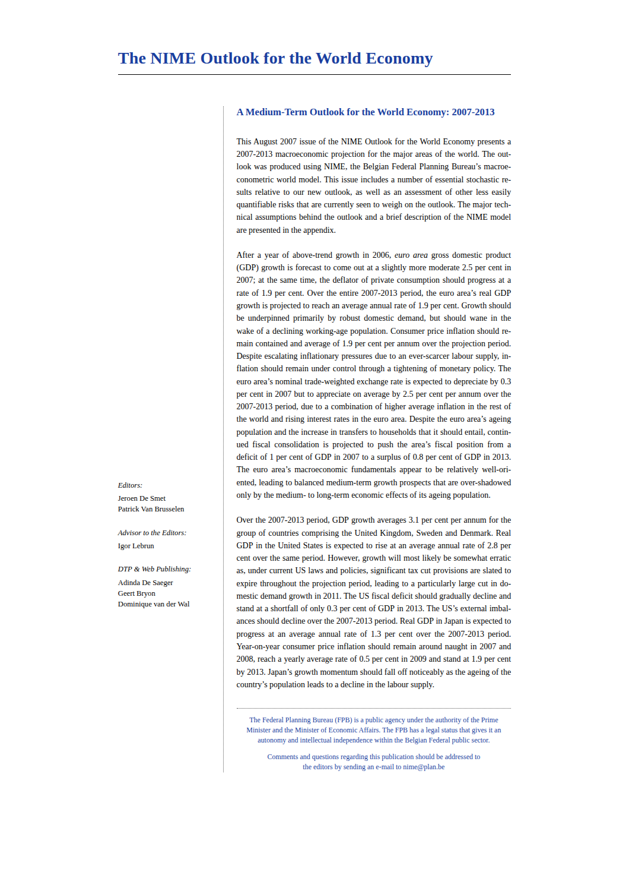The NIME Outlook for the World Economy
Editors:
Jeroen De Smet
Patrick Van Brusselen
Advisor to the Editors:
Igor Lebrun
DTP & Web Publishing:
Adinda De Saeger
Geert Bryon
Dominique van der Wal
A Medium-Term Outlook for the World Economy: 2007-2013
This August 2007 issue of the NIME Outlook for the World Economy presents a 2007-2013 macroeconomic projection for the major areas of the world. The outlook was produced using NIME, the Belgian Federal Planning Bureau’s macroeconometric world model. This issue includes a number of essential stochastic results relative to our new outlook, as well as an assessment of other less easily quantifiable risks that are currently seen to weigh on the outlook. The major technical assumptions behind the outlook and a brief description of the NIME model are presented in the appendix.
After a year of above-trend growth in 2006, euro area gross domestic product (GDP) growth is forecast to come out at a slightly more moderate 2.5 per cent in 2007; at the same time, the deflator of private consumption should progress at a rate of 1.9 per cent. Over the entire 2007-2013 period, the euro area’s real GDP growth is projected to reach an average annual rate of 1.9 per cent. Growth should be underpinned primarily by robust domestic demand, but should wane in the wake of a declining working-age population. Consumer price inflation should remain contained and average of 1.9 per cent per annum over the projection period. Despite escalating inflationary pressures due to an ever-scarcer labour supply, inflation should remain under control through a tightening of monetary policy. The euro area’s nominal trade-weighted exchange rate is expected to depreciate by 0.3 per cent in 2007 but to appreciate on average by 2.5 per cent per annum over the 2007-2013 period, due to a combination of higher average inflation in the rest of the world and rising interest rates in the euro area. Despite the euro area’s ageing population and the increase in transfers to households that it should entail, continued fiscal consolidation is projected to push the area’s fiscal position from a deficit of 1 per cent of GDP in 2007 to a surplus of 0.8 per cent of GDP in 2013. The euro area’s macroeconomic fundamentals appear to be relatively well-oriented, leading to balanced medium-term growth prospects that are over-shadowed only by the medium- to long-term economic effects of its ageing population.
Over the 2007-2013 period, GDP growth averages 3.1 per cent per annum for the group of countries comprising the United Kingdom, Sweden and Denmark. Real GDP in the United States is expected to rise at an average annual rate of 2.8 per cent over the same period. However, growth will most likely be somewhat erratic as, under current US laws and policies, significant tax cut provisions are slated to expire throughout the projection period, leading to a particularly large cut in domestic demand growth in 2011. The US fiscal deficit should gradually decline and stand at a shortfall of only 0.3 per cent of GDP in 2013. The US’s external imbalances should decline over the 2007-2013 period. Real GDP in Japan is expected to progress at an average annual rate of 1.3 per cent over the 2007-2013 period. Year-on-year consumer price inflation should remain around naught in 2007 and 2008, reach a yearly average rate of 0.5 per cent in 2009 and stand at 1.9 per cent by 2013. Japan’s growth momentum should fall off noticeably as the ageing of the country’s population leads to a decline in the labour supply.
The Federal Planning Bureau (FPB) is a public agency under the authority of the Prime Minister and the Minister of Economic Affairs. The FPB has a legal status that gives it an autonomy and intellectual independence within the Belgian Federal public sector.
Comments and questions regarding this publication should be addressed to
the editors by sending an e-mail to nime@plan.be